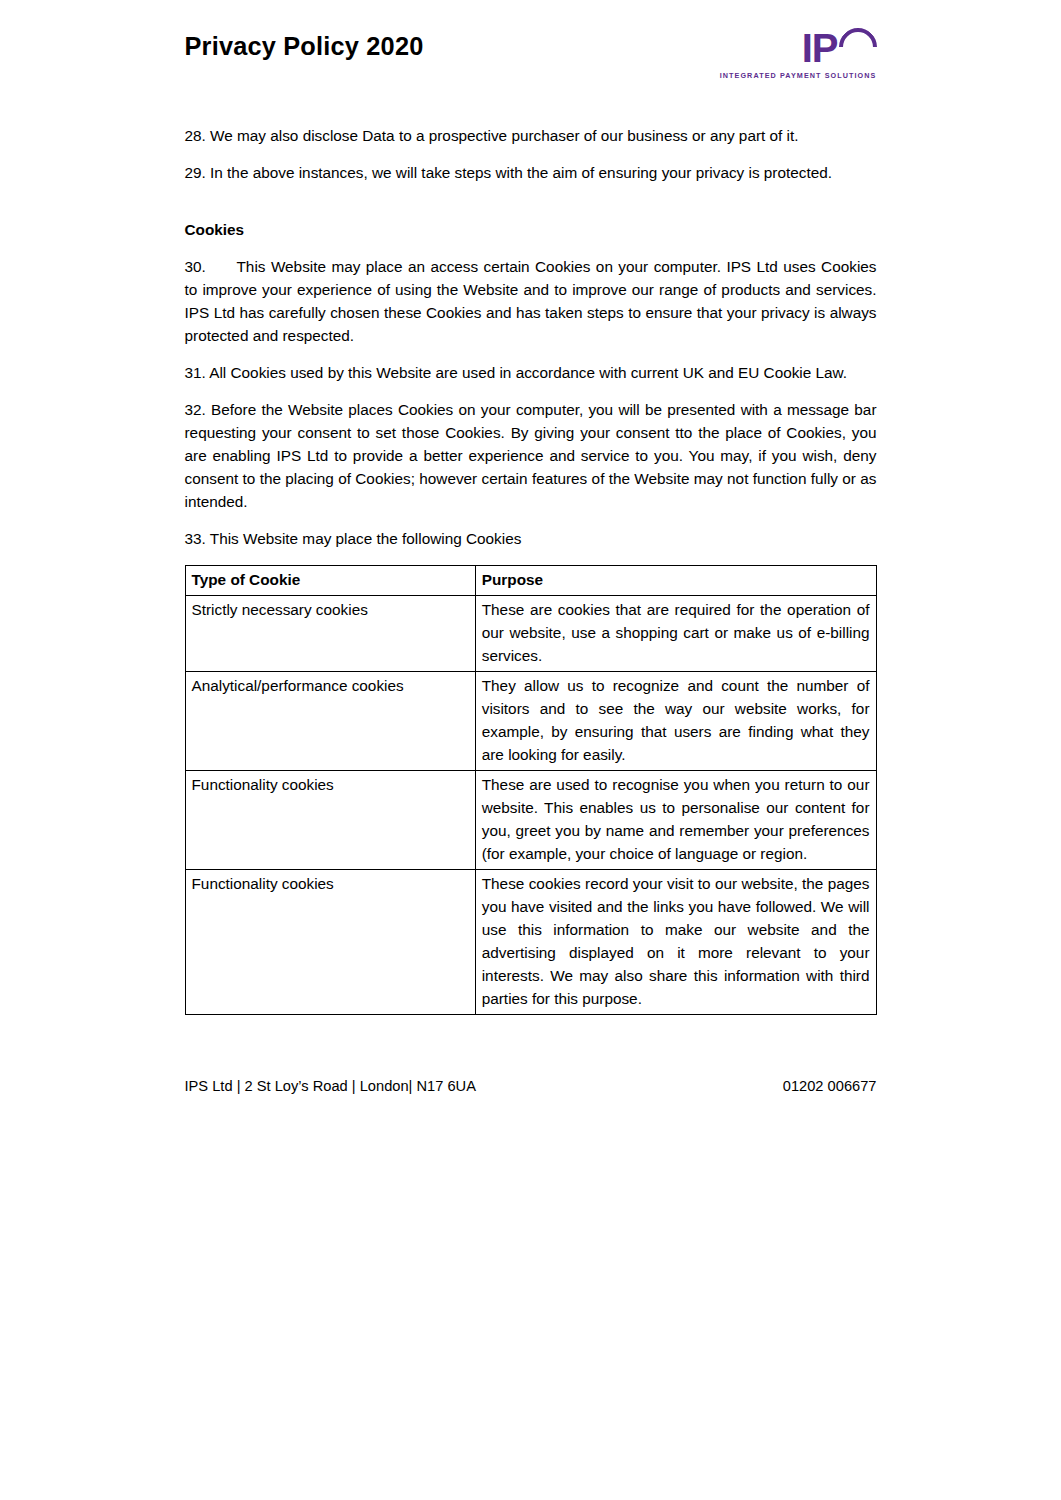Privacy Policy 2020
IP
INTEGRATED PAYMENT SOLUTIONS
28. We may also disclose Data to a prospective purchaser of our business or any part of it.
29. In the above instances, we will take steps with the aim of ensuring your privacy is protected.
Cookies
30. This Website may place an access certain Cookies on your computer. IPS Ltd uses Cookies to improve your experience of using the Website and to improve our range of products and services. IPS Ltd has carefully chosen these Cookies and has taken steps to ensure that your privacy is always protected and respected.
31. All Cookies used by this Website are used in accordance with current UK and EU Cookie Law.
32. Before the Website places Cookies on your computer, you will be presented with a message bar requesting your consent to set those Cookies. By giving your consent tto the place of Cookies, you are enabling IPS Ltd to provide a better experience and service to you. You may, if you wish, deny consent to the placing of Cookies; however certain features of the Website may not function fully or as intended.
33. This Website may place the following Cookies
| Type of Cookie | Purpose |
| --- | --- |
| Strictly necessary cookies | These are cookies that are required for the operation of our website, use a shopping cart or make us of e-billing services. |
| Analytical/performance cookies | They allow us to recognize and count the number of visitors and to see the way our website works, for example, by ensuring that users are finding what they are looking for easily. |
| Functionality cookies | These are used to recognise you when you return to our website. This enables us to personalise our content for you, greet you by name and remember your preferences (for example, your choice of language or region. |
| Functionality cookies | These cookies record your visit to our website, the pages you have visited and the links you have followed. We will use this information to make our website and the advertising displayed on it more relevant to your interests. We may also share this information with third parties for this purpose. |
IPS Ltd | 2 St Loy’s Road | London| N17 6UA
01202 006677